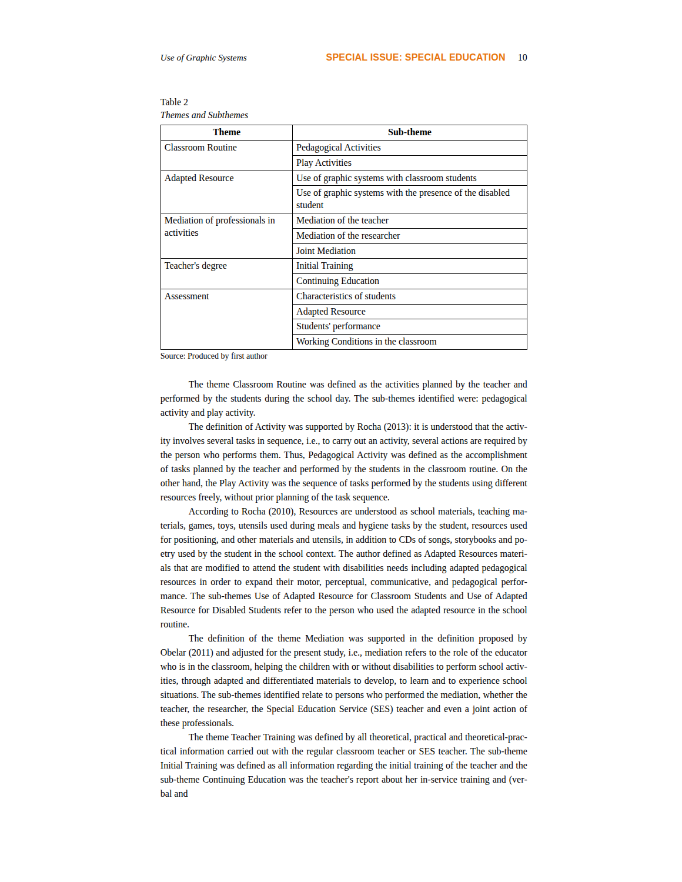Use of Graphic Systems
SPECIAL ISSUE: SPECIAL EDUCATION 10
Table 2 Themes and Subthemes
| Theme | Sub-theme |
| --- | --- |
| Classroom Routine | Pedagogical Activities |
| Play Activities |
| Adapted Resource | Use of graphic systems with classroom students |
| Use of graphic systems with the presence of the disabled student |
| Mediation of professionals in activities | Mediation of the teacher |
| Mediation of the researcher |
| Joint Mediation |
| Teacher's degree | Initial Training |
| Continuing Education |
| Assessment | Characteristics of students |
| Adapted Resource |
| Students' performance |
| Working Conditions in the classroom |
Source: Produced by first author
The theme Classroom Routine was defined as the activities planned by the teacher and performed by the students during the school day. The sub-themes identified were: pedagogical activity and play activity.
The definition of Activity was supported by Rocha (2013): it is understood that the activity involves several tasks in sequence, i.e., to carry out an activity, several actions are required by the person who performs them. Thus, Pedagogical Activity was defined as the accomplishment of tasks planned by the teacher and performed by the students in the classroom routine. On the other hand, the Play Activity was the sequence of tasks performed by the students using different resources freely, without prior planning of the task sequence.
According to Rocha (2010), Resources are understood as school materials, teaching materials, games, toys, utensils used during meals and hygiene tasks by the student, resources used for positioning, and other materials and utensils, in addition to CDs of songs, storybooks and poetry used by the student in the school context. The author defined as Adapted Resources materials that are modified to attend the student with disabilities needs including adapted pedagogical resources in order to expand their motor, perceptual, communicative, and pedagogical performance. The sub-themes Use of Adapted Resource for Classroom Students and Use of Adapted Resource for Disabled Students refer to the person who used the adapted resource in the school routine.
The definition of the theme Mediation was supported in the definition proposed by Obelar (2011) and adjusted for the present study, i.e., mediation refers to the role of the educator who is in the classroom, helping the children with or without disabilities to perform school activities, through adapted and differentiated materials to develop, to learn and to experience school situations. The sub-themes identified relate to persons who performed the mediation, whether the teacher, the researcher, the Special Education Service (SES) teacher and even a joint action of these professionals.
The theme Teacher Training was defined by all theoretical, practical and theoretical-practical information carried out with the regular classroom teacher or SES teacher. The sub-theme Initial Training was defined as all information regarding the initial training of the teacher and the sub-theme Continuing Education was the teacher's report about her in-service training and (verbal and